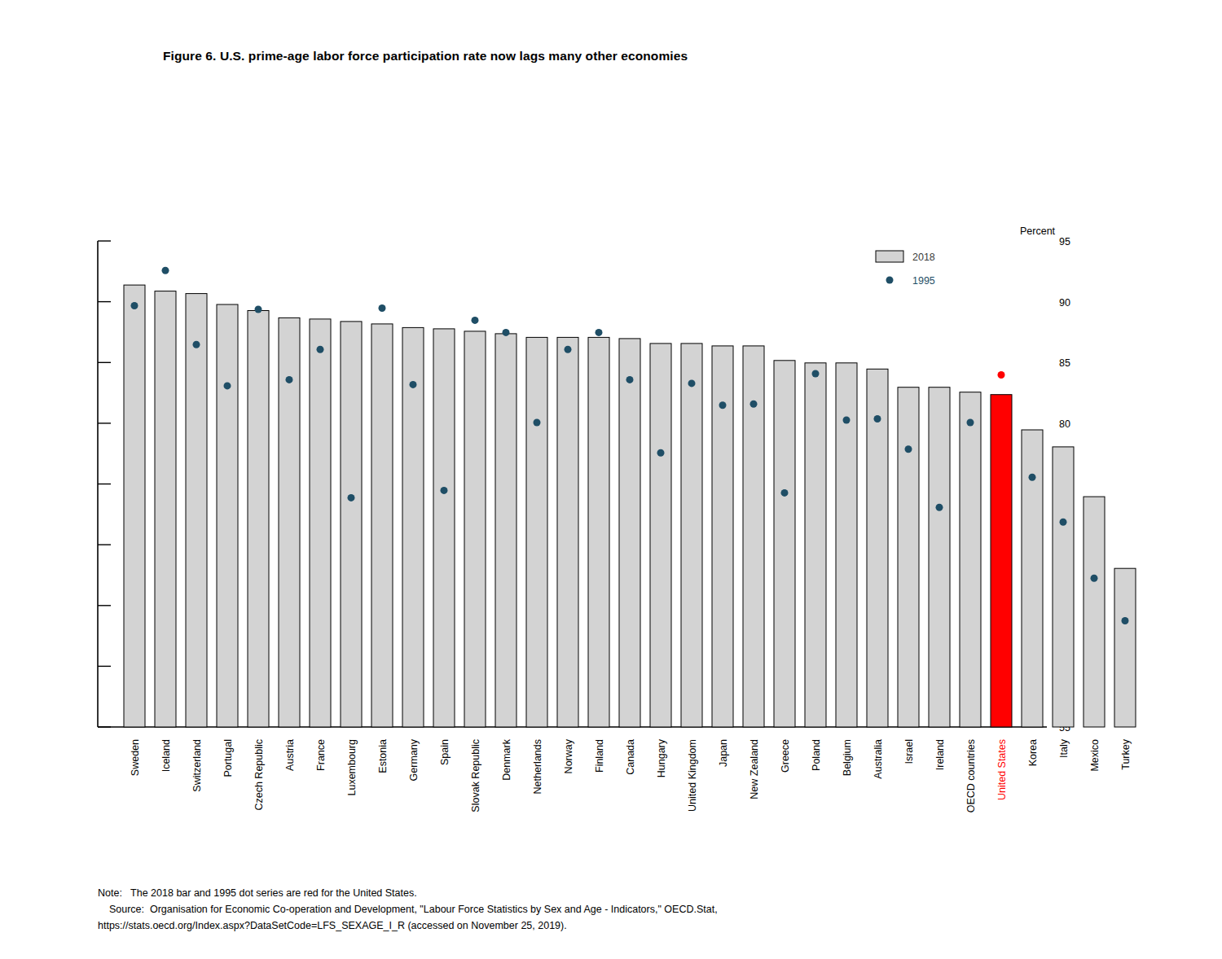Figure 6. U.S. prime-age labor force participation rate now lags many other economies
Percent 2018 1995 95 90 85 80 75 70 65 60 55 Sweden Iceland Switzerland Portugal Czech Republic Austria France Luxembourg Estonia Germany Spain Slovak Republic Denmark Netherlands Norway Finland Canada Hungary United Kingdom Japan New Zealand Greece Poland Belgium Australia Israel Ireland OECD countries United States Korea Italy Mexico Turkey
Note: The 2018 bar and 1995 dot series are red for the United States.
Source: Organisation for Economic Co-operation and Development, "Labour Force Statistics by Sex and Age - Indicators," OECD.Stat,
https://stats.oecd.org/Index.aspx?DataSetCode=LFS_SEXAGE_I_R (accessed on November 25, 2019).